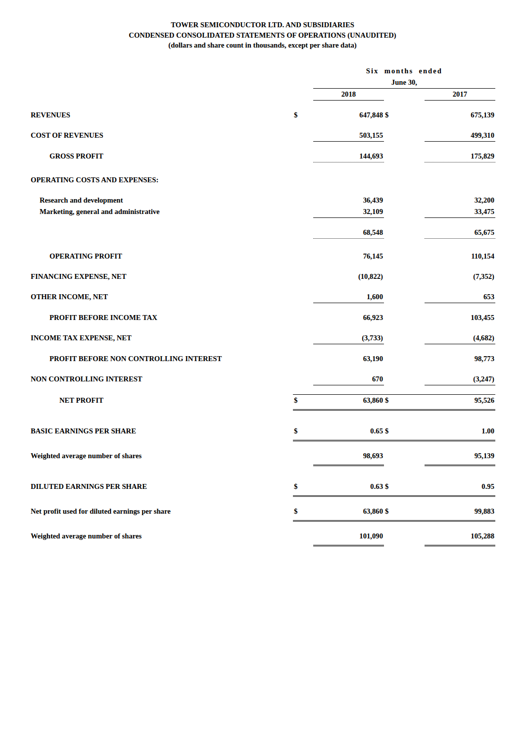TOWER SEMICONDUCTOR LTD. AND SUBSIDIARIES
CONDENSED CONSOLIDATED STATEMENTS OF OPERATIONS (UNAUDITED)
(dollars and share count in thousands, except per share data)
| | | Six months ended |
| | | June 30, |
| | | 2018 | | | 2017 |
| REVENUES | $ | 647,848 | $ | | 675,139 |
| COST OF REVENUES | | 503,155 | | | 499,310 |
| GROSS PROFIT | | 144,693 | | | 175,829 |
| OPERATING COSTS AND EXPENSES: | | | | | |
| Research and development | | 36,439 | | | 32,200 |
| Marketing, general and administrative | | 32,109 | | | 33,475 |
| | | 68,548 | | | 65,675 |
| OPERATING PROFIT | | 76,145 | | | 110,154 |
| FINANCING EXPENSE, NET | | (10,822) | | | (7,352) |
| OTHER INCOME, NET | | 1,600 | | | 653 |
| PROFIT BEFORE INCOME TAX | | 66,923 | | | 103,455 |
| INCOME TAX EXPENSE, NET | | (3,733) | | | (4,682) |
| PROFIT BEFORE NON CONTROLLING INTEREST | | 63,190 | | | 98,773 |
| NON CONTROLLING INTEREST | | 670 | | | (3,247) |
| NET PROFIT | $ | 63,860 | $ | | 95,526 |
| BASIC EARNINGS PER SHARE | $ | 0.65 | $ | | 1.00 |
| Weighted average number of shares | | 98,693 | | | 95,139 |
| DILUTED EARNINGS PER SHARE | $ | 0.63 | $ | | 0.95 |
| Net profit used for diluted earnings per share | $ | 63,860 | $ | | 99,883 |
| Weighted average number of shares | | 101,090 | | | 105,288 |